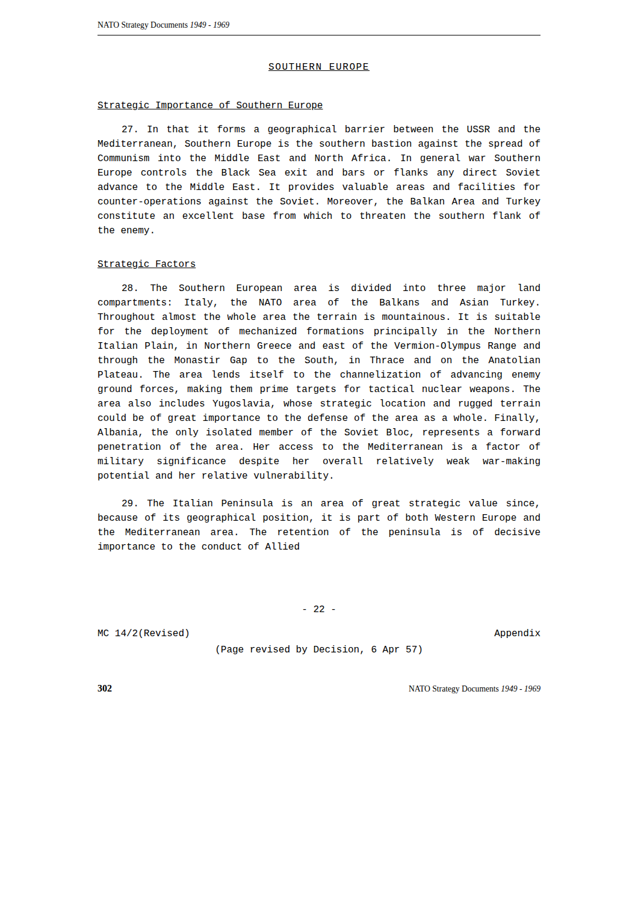NATO Strategy Documents 1949 - 1969
SOUTHERN EUROPE
Strategic Importance of Southern Europe
27. In that it forms a geographical barrier between the USSR and the Mediterranean, Southern Europe is the southern bastion against the spread of Communism into the Middle East and North Africa. In general war Southern Europe controls the Black Sea exit and bars or flanks any direct Soviet advance to the Middle East. It provides valuable areas and facilities for counter-operations against the Soviet. Moreover, the Balkan Area and Turkey constitute an excellent base from which to threaten the southern flank of the enemy.
Strategic Factors
28. The Southern European area is divided into three major land compartments: Italy, the NATO area of the Balkans and Asian Turkey. Throughout almost the whole area the terrain is mountainous. It is suitable for the deployment of mechanized formations principally in the Northern Italian Plain, in Northern Greece and east of the Vermion-Olympus Range and through the Monastir Gap to the South, in Thrace and on the Anatolian Plateau. The area lends itself to the channelization of advancing enemy ground forces, making them prime targets for tactical nuclear weapons. The area also includes Yugoslavia, whose strategic location and rugged terrain could be of great importance to the defense of the area as a whole. Finally, Albania, the only isolated member of the Soviet Bloc, represents a forward penetration of the area. Her access to the Mediterranean is a factor of military significance despite her overall relatively weak war-making potential and her relative vulnerability.
29. The Italian Peninsula is an area of great strategic value since, because of its geographical position, it is part of both Western Europe and the Mediterranean area. The retention of the peninsula is of decisive importance to the conduct of Allied
- 22 -
MC 14/2(Revised) Appendix
(Page revised by Decision, 6 Apr 57)
302 NATO Strategy Documents 1949 - 1969